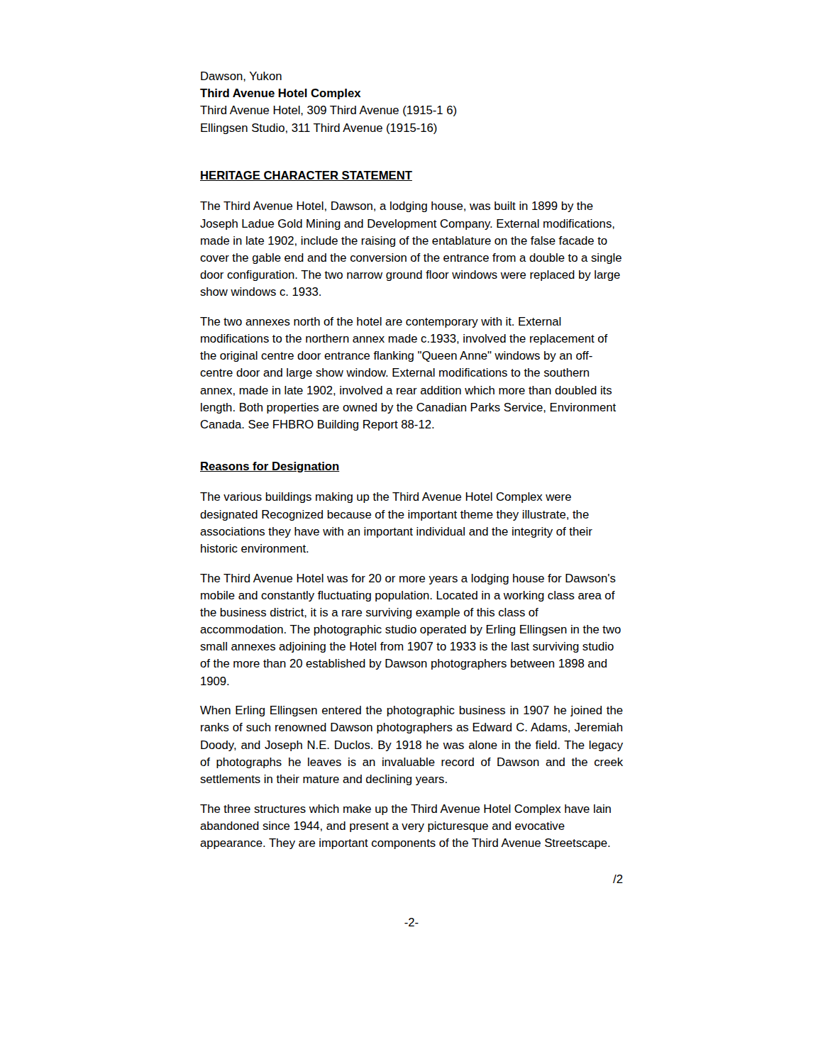Dawson, Yukon
Third Avenue Hotel Complex
Third Avenue Hotel, 309 Third Avenue (1915-1 6)
Ellingsen Studio, 311 Third Avenue (1915-16)
HERITAGE CHARACTER STATEMENT
The Third Avenue Hotel, Dawson, a lodging house, was built in 1899 by the Joseph Ladue Gold Mining and Development Company. External modifications, made in late 1902, include the raising of the entablature on the false facade to cover the gable end and the conversion of the entrance from a double to a single door configuration. The two narrow ground floor windows were replaced by large show windows c. 1933.
The two annexes north of the hotel are contemporary with it. External modifications to the northern annex made c.1933, involved the replacement of the original centre door entrance flanking "Queen Anne" windows by an off-centre door and large show window. External modifications to the southern annex, made in late 1902, involved a rear addition which more than doubled its length. Both properties are owned by the Canadian Parks Service, Environment Canada. See FHBRO Building Report 88-12.
Reasons for Designation
The various buildings making up the Third Avenue Hotel Complex were designated Recognized because of the important theme they illustrate, the associations they have with an important individual and the integrity of their historic environment.
The Third Avenue Hotel was for 20 or more years a lodging house for Dawson's mobile and constantly fluctuating population. Located in a working class area of the business district, it is a rare surviving example of this class of accommodation. The photographic studio operated by Erling Ellingsen in the two small annexes adjoining the Hotel from 1907 to 1933 is the last surviving studio of the more than 20 established by Dawson photographers between 1898 and 1909.
When Erling Ellingsen entered the photographic business in 1907 he joined the ranks of such renowned Dawson photographers as Edward C. Adams, Jeremiah Doody, and Joseph N.E. Duclos. By 1918 he was alone in the field. The legacy of photographs he leaves is an invaluable record of Dawson and the creek settlements in their mature and declining years.
The three structures which make up the Third Avenue Hotel Complex have lain abandoned since 1944, and present a very picturesque and evocative appearance. They are important components of the Third Avenue Streetscape.
/2
-2-